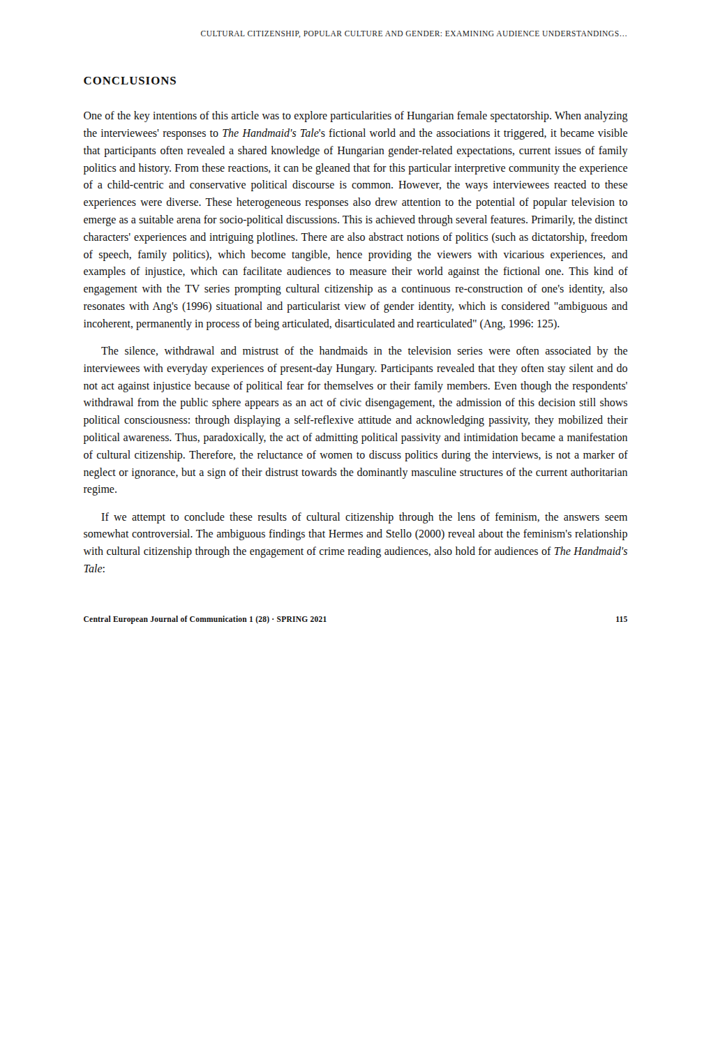Cultural citizenship, popular culture and gender: examining audience understandings…
Conclusions
One of the key intentions of this article was to explore particularities of Hungarian female spectatorship. When analyzing the interviewees' responses to The Handmaid's Tale's fictional world and the associations it triggered, it became visible that participants often revealed a shared knowledge of Hungarian gender-related expectations, current issues of family politics and history. From these reactions, it can be gleaned that for this particular interpretive community the experience of a child-centric and conservative political discourse is common. However, the ways interviewees reacted to these experiences were diverse. These heterogeneous responses also drew attention to the potential of popular television to emerge as a suitable arena for socio-political discussions. This is achieved through several features. Primarily, the distinct characters' experiences and intriguing plotlines. There are also abstract notions of politics (such as dictatorship, freedom of speech, family politics), which become tangible, hence providing the viewers with vicarious experiences, and examples of injustice, which can facilitate audiences to measure their world against the fictional one. This kind of engagement with the TV series prompting cultural citizenship as a continuous re-construction of one's identity, also resonates with Ang's (1996) situational and particularist view of gender identity, which is considered "ambiguous and incoherent, permanently in process of being articulated, disarticulated and rearticulated" (Ang, 1996: 125).
The silence, withdrawal and mistrust of the handmaids in the television series were often associated by the interviewees with everyday experiences of present-day Hungary. Participants revealed that they often stay silent and do not act against injustice because of political fear for themselves or their family members. Even though the respondents' withdrawal from the public sphere appears as an act of civic disengagement, the admission of this decision still shows political consciousness: through displaying a self-reflexive attitude and acknowledging passivity, they mobilized their political awareness. Thus, paradoxically, the act of admitting political passivity and intimidation became a manifestation of cultural citizenship. Therefore, the reluctance of women to discuss politics during the interviews, is not a marker of neglect or ignorance, but a sign of their distrust towards the dominantly masculine structures of the current authoritarian regime.
If we attempt to conclude these results of cultural citizenship through the lens of feminism, the answers seem somewhat controversial. The ambiguous findings that Hermes and Stello (2000) reveal about the feminism's relationship with cultural citizenship through the engagement of crime reading audiences, also hold for audiences of The Handmaid's Tale:
Central European Journal of Communication 1 (28) · SPRING 2021 115